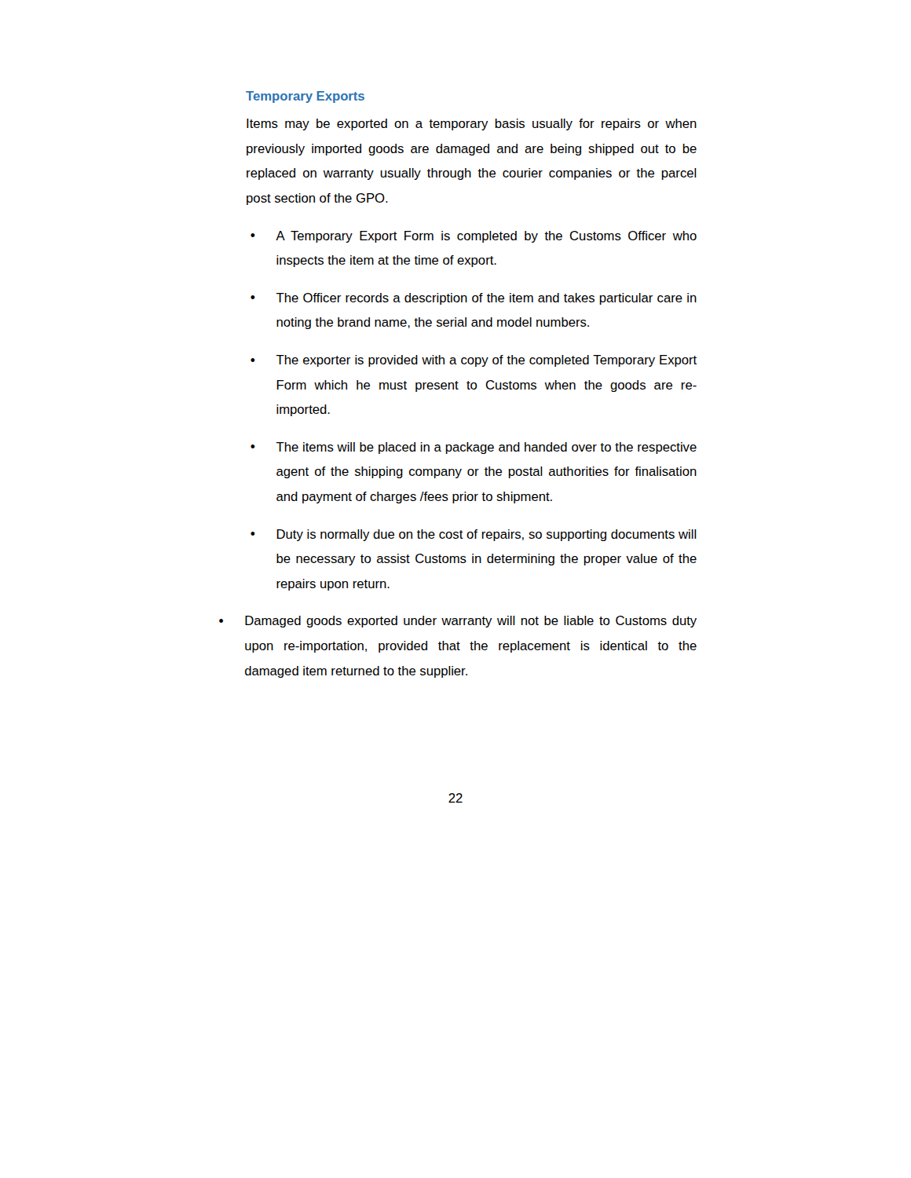Temporary Exports
Items may be exported on a temporary basis usually for repairs or when previously imported goods are damaged and are being shipped out to be replaced on warranty usually through the courier companies or the parcel post section of the GPO.
A Temporary Export Form is completed by the Customs Officer who inspects the item at the time of export.
The Officer records a description of the item and takes particular care in noting the brand name, the serial and model numbers.
The exporter is provided with a copy of the completed Temporary Export Form which he must present to Customs when the goods are re-imported.
The items will be placed in a package and handed over to the respective agent of the shipping company or the postal authorities for finalisation and payment of charges /fees prior to shipment.
Duty is normally due on the cost of repairs, so supporting documents will be necessary to assist Customs in determining the proper value of the repairs upon return.
Damaged goods exported under warranty will not be liable to Customs duty upon re-importation, provided that the replacement is identical to the damaged item returned to the supplier.
22